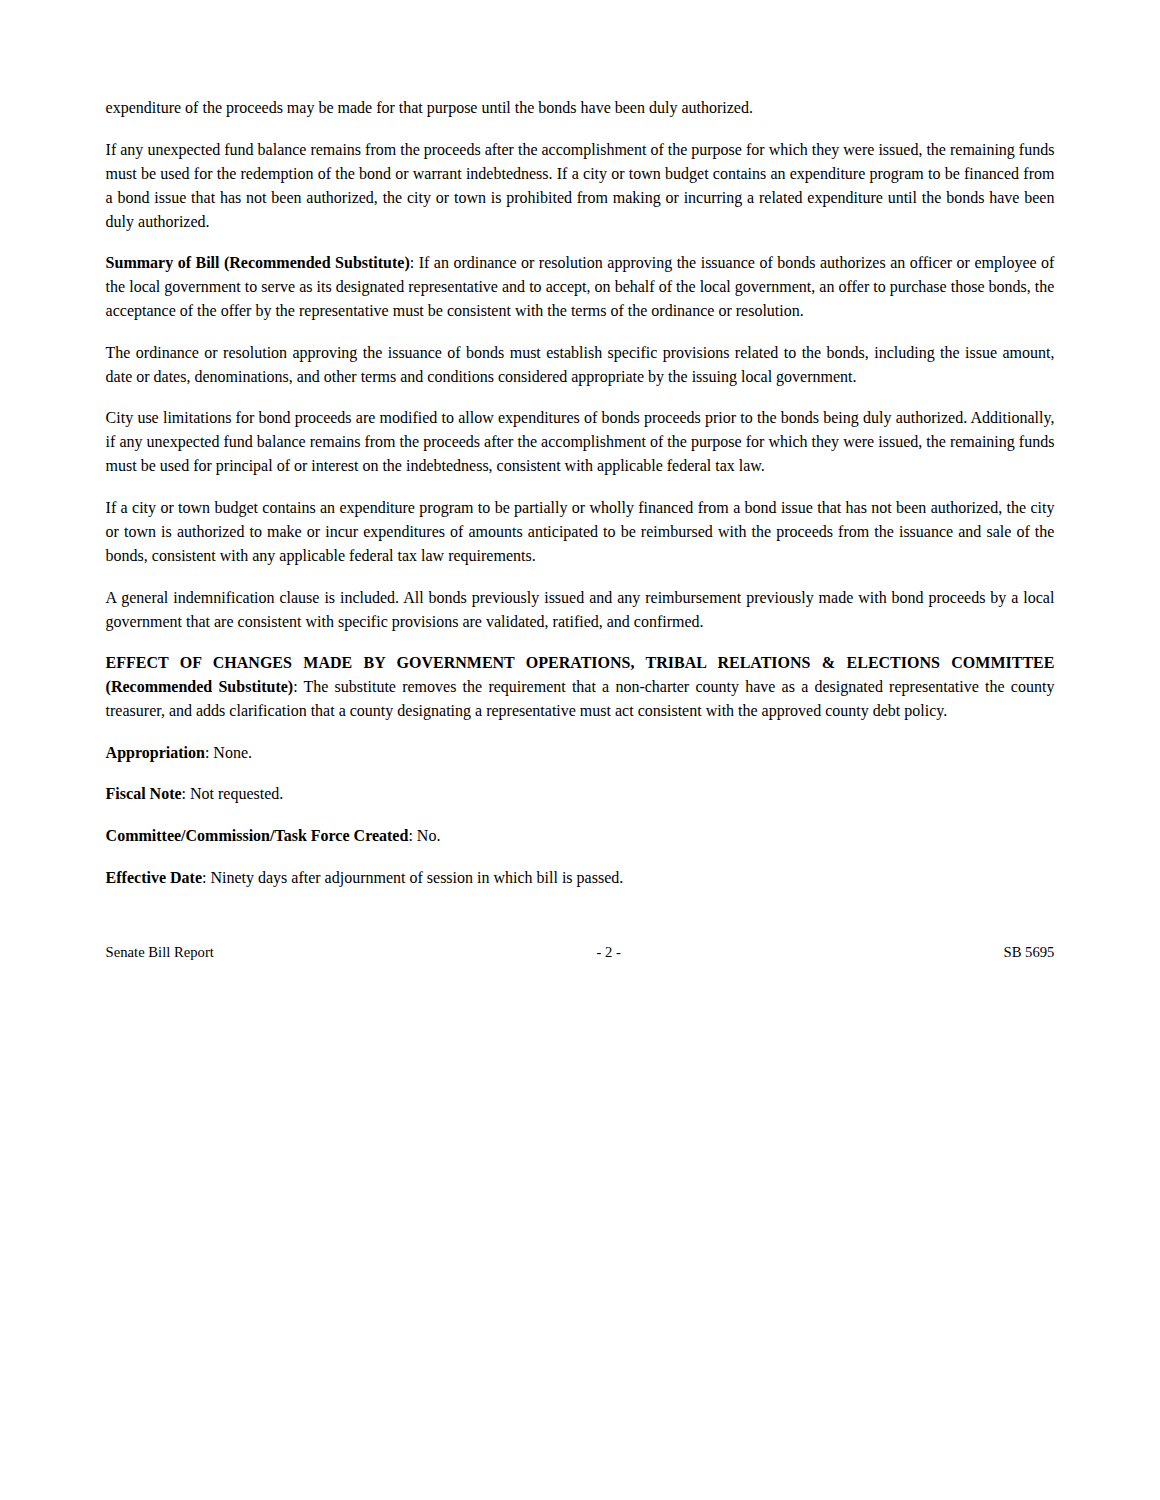expenditure of the proceeds may be made for that purpose until the bonds have been duly authorized.
If any unexpected fund balance remains from the proceeds after the accomplishment of the purpose for which they were issued, the remaining funds must be used for the redemption of the bond or warrant indebtedness. If a city or town budget contains an expenditure program to be financed from a bond issue that has not been authorized, the city or town is prohibited from making or incurring a related expenditure until the bonds have been duly authorized.
Summary of Bill (Recommended Substitute): If an ordinance or resolution approving the issuance of bonds authorizes an officer or employee of the local government to serve as its designated representative and to accept, on behalf of the local government, an offer to purchase those bonds, the acceptance of the offer by the representative must be consistent with the terms of the ordinance or resolution.
The ordinance or resolution approving the issuance of bonds must establish specific provisions related to the bonds, including the issue amount, date or dates, denominations, and other terms and conditions considered appropriate by the issuing local government.
City use limitations for bond proceeds are modified to allow expenditures of bonds proceeds prior to the bonds being duly authorized. Additionally, if any unexpected fund balance remains from the proceeds after the accomplishment of the purpose for which they were issued, the remaining funds must be used for principal of or interest on the indebtedness, consistent with applicable federal tax law.
If a city or town budget contains an expenditure program to be partially or wholly financed from a bond issue that has not been authorized, the city or town is authorized to make or incur expenditures of amounts anticipated to be reimbursed with the proceeds from the issuance and sale of the bonds, consistent with any applicable federal tax law requirements.
A general indemnification clause is included. All bonds previously issued and any reimbursement previously made with bond proceeds by a local government that are consistent with specific provisions are validated, ratified, and confirmed.
EFFECT OF CHANGES MADE BY GOVERNMENT OPERATIONS, TRIBAL RELATIONS & ELECTIONS COMMITTEE (Recommended Substitute): The substitute removes the requirement that a non-charter county have as a designated representative the county treasurer, and adds clarification that a county designating a representative must act consistent with the approved county debt policy.
Appropriation: None.
Fiscal Note: Not requested.
Committee/Commission/Task Force Created: No.
Effective Date: Ninety days after adjournment of session in which bill is passed.
Senate Bill Report
- 2 -
SB 5695